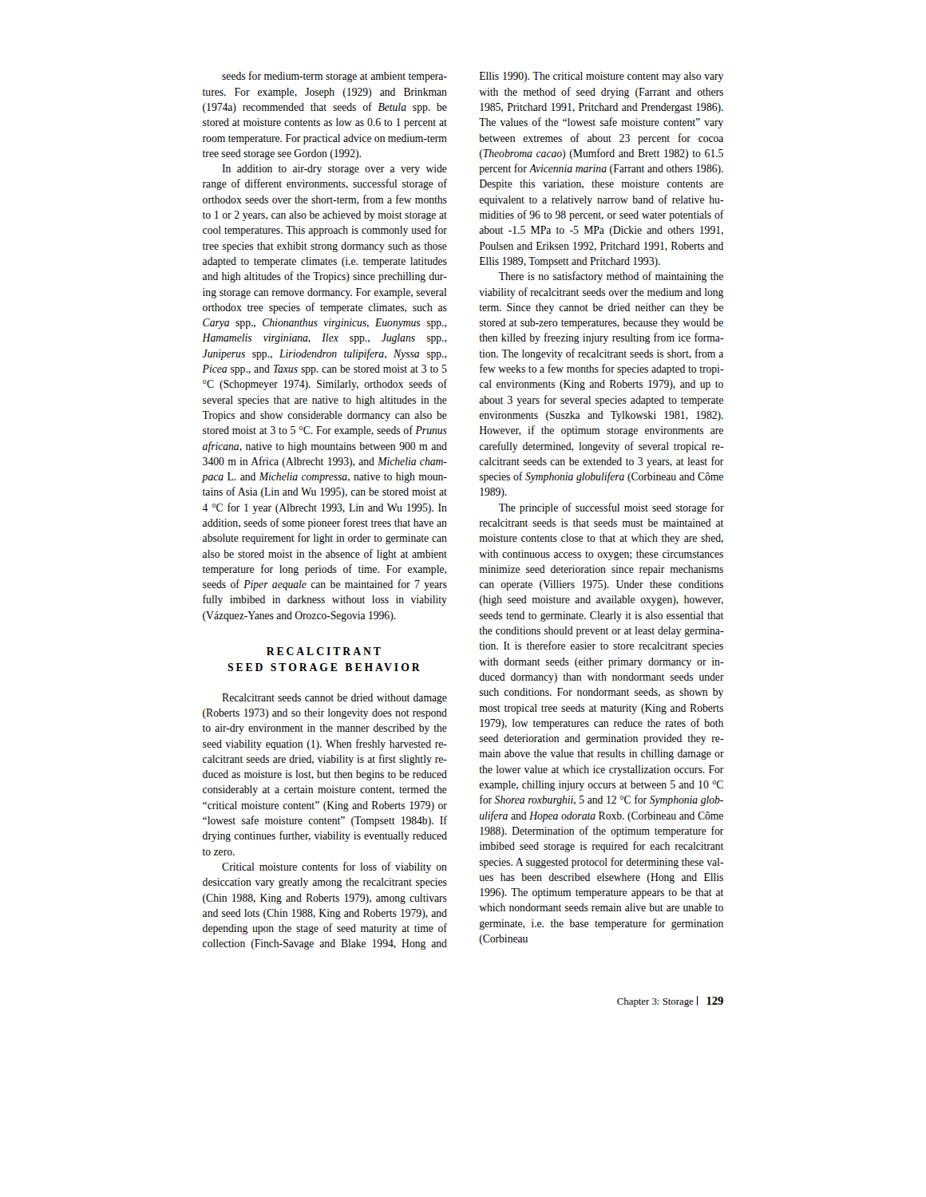seeds for medium-term storage at ambient temperatures. For example, Joseph (1929) and Brinkman (1974a) recommended that seeds of Betula spp. be stored at moisture contents as low as 0.6 to 1 percent at room temperature. For practical advice on medium-term tree seed storage see Gordon (1992).
In addition to air-dry storage over a very wide range of different environments, successful storage of orthodox seeds over the short-term, from a few months to 1 or 2 years, can also be achieved by moist storage at cool temperatures. This approach is commonly used for tree species that exhibit strong dormancy such as those adapted to temperate climates (i.e. temperate latitudes and high altitudes of the Tropics) since prechilling during storage can remove dormancy. For example, several orthodox tree species of temperate climates, such as Carya spp., Chionanthus virginicus, Euonymus spp., Hamamelis virginiana, Ilex spp., Juglans spp., Juniperus spp., Liriodendron tulipifera, Nyssa spp., Picea spp., and Taxus spp. can be stored moist at 3 to 5 °C (Schopmeyer 1974). Similarly, orthodox seeds of several species that are native to high altitudes in the Tropics and show considerable dormancy can also be stored moist at 3 to 5 °C. For example, seeds of Prunus africana, native to high mountains between 900 m and 3400 m in Africa (Albrecht 1993), and Michelia champaca L. and Michelia compressa, native to high mountains of Asia (Lin and Wu 1995), can be stored moist at 4 °C for 1 year (Albrecht 1993, Lin and Wu 1995). In addition, seeds of some pioneer forest trees that have an absolute requirement for light in order to germinate can also be stored moist in the absence of light at ambient temperature for long periods of time. For example, seeds of Piper aequale can be maintained for 7 years fully imbibed in darkness without loss in viability (Vázquez-Yanes and Orozco-Segovia 1996).
Recalcitrant Seed Storage Behavior
Recalcitrant seeds cannot be dried without damage (Roberts 1973) and so their longevity does not respond to air-dry environment in the manner described by the seed viability equation (1). When freshly harvested recalcitrant seeds are dried, viability is at first slightly reduced as moisture is lost, but then begins to be reduced considerably at a certain moisture content, termed the “critical moisture content” (King and Roberts 1979) or “lowest safe moisture content” (Tompsett 1984b). If drying continues further, viability is eventually reduced to zero.
Critical moisture contents for loss of viability on desiccation vary greatly among the recalcitrant species (Chin 1988, King and Roberts 1979), among cultivars and seed lots (Chin 1988, King and Roberts 1979), and depending upon the stage of seed maturity at time of collection (Finch-Savage and Blake 1994, Hong and Ellis 1990). The critical moisture content may also vary with the method of seed drying (Farrant and others 1985, Pritchard 1991, Pritchard and Prendergast 1986). The values of the “lowest safe moisture content” vary between extremes of about 23 percent for cocoa (Theobroma cacao) (Mumford and Brett 1982) to 61.5 percent for Avicennia marina (Farrant and others 1986). Despite this variation, these moisture contents are equivalent to a relatively narrow band of relative humidities of 96 to 98 percent, or seed water potentials of about -1.5 MPa to -5 MPa (Dickie and others 1991, Poulsen and Eriksen 1992, Pritchard 1991, Roberts and Ellis 1989, Tompsett and Pritchard 1993).
There is no satisfactory method of maintaining the viability of recalcitrant seeds over the medium and long term. Since they cannot be dried neither can they be stored at sub-zero temperatures, because they would be then killed by freezing injury resulting from ice formation. The longevity of recalcitrant seeds is short, from a few weeks to a few months for species adapted to tropical environments (King and Roberts 1979), and up to about 3 years for several species adapted to temperate environments (Suszka and Tylkowski 1981, 1982). However, if the optimum storage environments are carefully determined, longevity of several tropical recalcitrant seeds can be extended to 3 years, at least for species of Symphonia globulifera (Corbineau and Côme 1989).
The principle of successful moist seed storage for recalcitrant seeds is that seeds must be maintained at moisture contents close to that at which they are shed, with continuous access to oxygen; these circumstances minimize seed deterioration since repair mechanisms can operate (Villiers 1975). Under these conditions (high seed moisture and available oxygen), however, seeds tend to germinate. Clearly it is also essential that the conditions should prevent or at least delay germination. It is therefore easier to store recalcitrant species with dormant seeds (either primary dormancy or induced dormancy) than with nondormant seeds under such conditions. For nondormant seeds, as shown by most tropical tree seeds at maturity (King and Roberts 1979), low temperatures can reduce the rates of both seed deterioration and germination provided they remain above the value that results in chilling damage or the lower value at which ice crystallization occurs. For example, chilling injury occurs at between 5 and 10 °C for Shorea roxburghii, 5 and 12 °C for Symphonia globulifera and Hopea odorata Roxb. (Corbineau and Côme 1988). Determination of the optimum temperature for imbibed seed storage is required for each recalcitrant species. A suggested protocol for determining these values has been described elsewhere (Hong and Ellis 1996). The optimum temperature appears to be that at which nondormant seeds remain alive but are unable to germinate, i.e. the base temperature for germination (Corbineau
Chapter 3: Storage 129